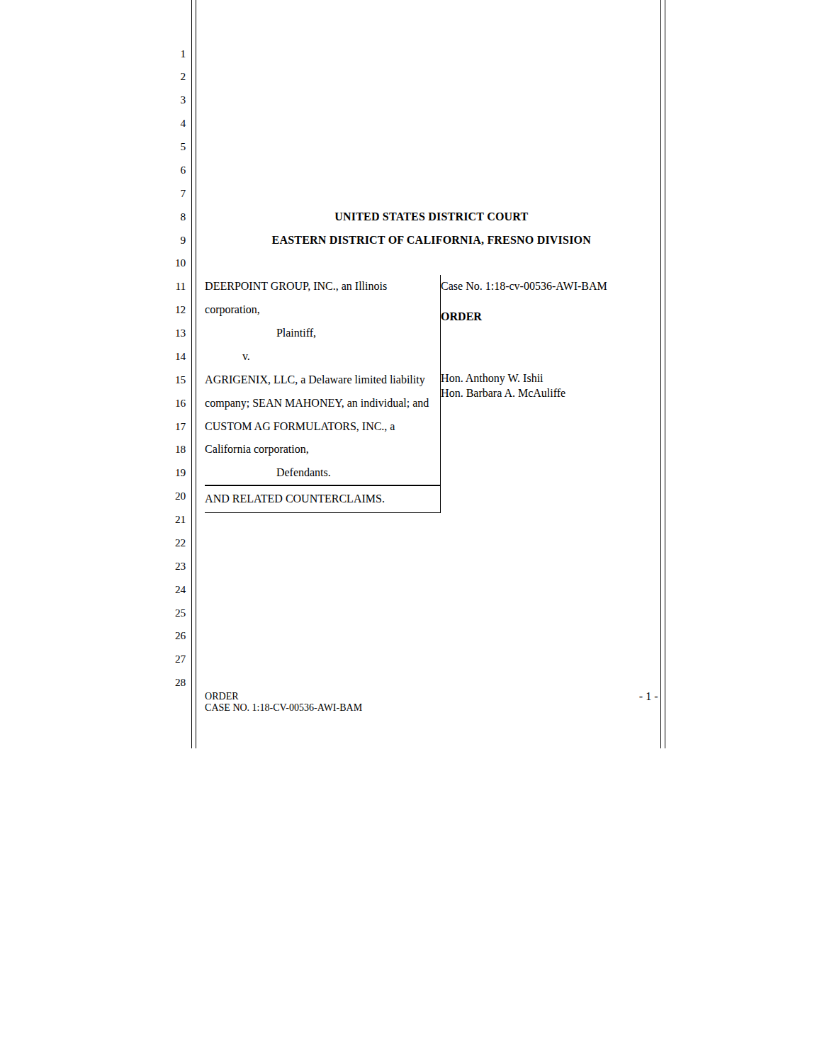1
2
3
4
5
6
7
8
9
10
11
12
13
14
15
16
17
18
19
20
21
22
23
24
25
26
27
28
UNITED STATES DISTRICT COURT
EASTERN DISTRICT OF CALIFORNIA, FRESNO DIVISION
| DEERPOINT GROUP, INC., an Illinois corporation, Plaintiff, v. AGRIGENIX, LLC, a Delaware limited liability company; SEAN MAHONEY, an individual; and CUSTOM AG FORMULATORS, INC., a California corporation, Defendants. AND RELATED COUNTERCLAIMS. | Case No. 1:18-cv-00536-AWI-BAM ORDER Hon. Anthony W. Ishii Hon. Barbara A. McAuliffe |
ORDER
CASE NO. 1:18-CV-00536-AWI-BAM
- 1 -